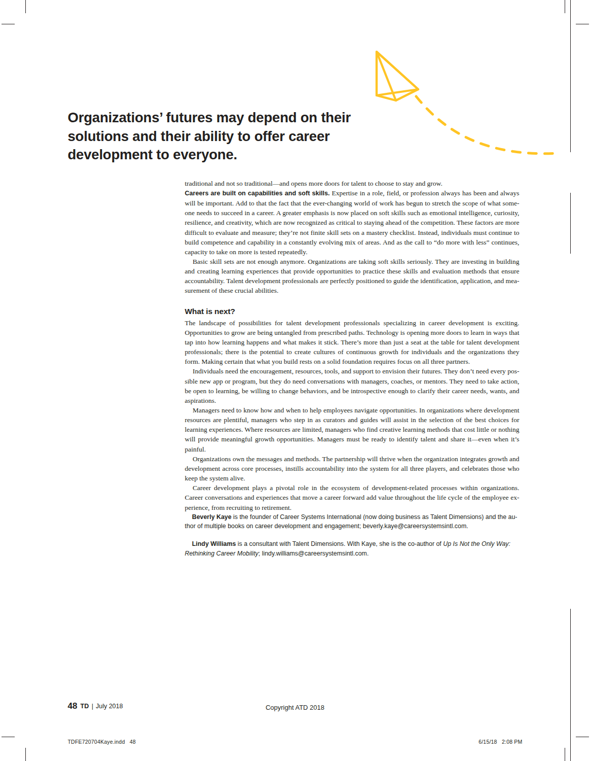Organizations’ futures may depend on their solutions and their ability to offer career development to everyone.
traditional and not so traditional—and opens more doors for talent to choose to stay and grow.
Careers are built on capabilities and soft skills. Expertise in a role, field, or profession always has been and always will be important. Add to that the fact that the ever-changing world of work has begun to stretch the scope of what someone needs to succeed in a career. A greater emphasis is now placed on soft skills such as emotional intelligence, curiosity, resilience, and creativity, which are now recognized as critical to staying ahead of the competition. These factors are more difficult to evaluate and measure; they’re not finite skill sets on a mastery checklist. Instead, individuals must continue to build competence and capability in a constantly evolving mix of areas. And as the call to “do more with less” continues, capacity to take on more is tested repeatedly.
Basic skill sets are not enough anymore. Organizations are taking soft skills seriously. They are investing in building and creating learning experiences that provide opportunities to practice these skills and evaluation methods that ensure accountability. Talent development professionals are perfectly positioned to guide the identification, application, and measurement of these crucial abilities.
What is next?
The landscape of possibilities for talent development professionals specializing in career development is exciting. Opportunities to grow are being untangled from prescribed paths. Technology is opening more doors to learn in ways that tap into how learning happens and what makes it stick. There’s more than just a seat at the table for talent development professionals; there is the potential to create cultures of continuous growth for individuals and the organizations they form. Making certain that what you build rests on a solid foundation requires focus on all three partners.
Individuals need the encouragement, resources, tools, and support to envision their futures. They don’t need every possible new app or program, but they do need conversations with managers, coaches, or mentors. They need to take action, be open to learning, be willing to change behaviors, and be introspective enough to clarify their career needs, wants, and aspirations.
Managers need to know how and when to help employees navigate opportunities. In organizations where development resources are plentiful, managers who step in as curators and guides will assist in the selection of the best choices for learning experiences. Where resources are limited, managers who find creative learning methods that cost little or nothing will provide meaningful growth opportunities. Managers must be ready to identify talent and share it—even when it’s painful.
Organizations own the messages and methods. The partnership will thrive when the organization integrates growth and development across core processes, instills accountability into the system for all three players, and celebrates those who keep the system alive.
Career development plays a pivotal role in the ecosystem of development-related processes within organizations. Career conversations and experiences that move a career forward add value throughout the life cycle of the employee experience, from recruiting to retirement.
Beverly Kaye is the founder of Career Systems International (now doing business as Talent Dimensions) and the author of multiple books on career development and engagement; beverly.kaye@careersystemsintl.com.
Lindy Williams is a consultant with Talent Dimensions. With Kaye, she is the co-author of Up Is Not the Only Way: Rethinking Career Mobility; lindy.williams@careersystemsintl.com.
48 TD|July 2018
Copyright ATD 2018
TDFE720704Kaye.indd 48
6/15/18 2:08 PM